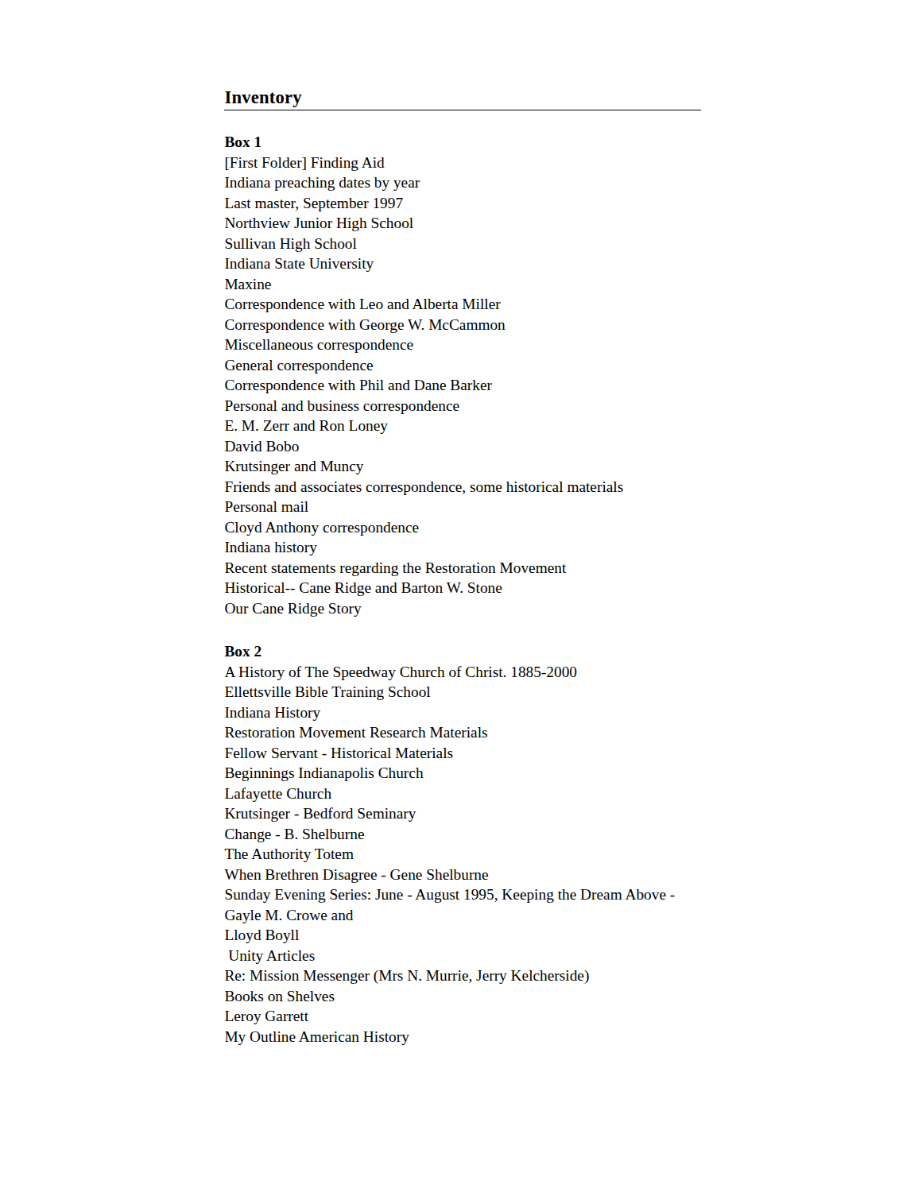Inventory
Box 1
[First Folder] Finding Aid
Indiana preaching dates by year
Last master, September 1997
Northview Junior High School
Sullivan High School
Indiana State University
Maxine
Correspondence with Leo and Alberta Miller
Correspondence with George W. McCammon
Miscellaneous correspondence
General correspondence
Correspondence with Phil and Dane Barker
Personal and business correspondence
E. M. Zerr and Ron Loney
David Bobo
Krutsinger and Muncy
Friends and associates correspondence, some historical materials
Personal mail
Cloyd Anthony correspondence
Indiana history
Recent statements regarding the Restoration Movement
Historical-- Cane Ridge and Barton W. Stone
Our Cane Ridge Story
Box 2
A History of The Speedway Church of Christ. 1885-2000
Ellettsville Bible Training School
Indiana History
Restoration Movement Research Materials
Fellow Servant - Historical Materials
Beginnings Indianapolis Church
Lafayette Church
Krutsinger - Bedford Seminary
Change - B. Shelburne
The Authority Totem
When Brethren Disagree - Gene Shelburne
Sunday Evening Series: June - August 1995, Keeping the Dream Above - Gayle M. Crowe and
Lloyd Boyll
Unity Articles
Re: Mission Messenger (Mrs N. Murrie, Jerry Kelcherside)
Books on Shelves
Leroy Garrett
My Outline American History